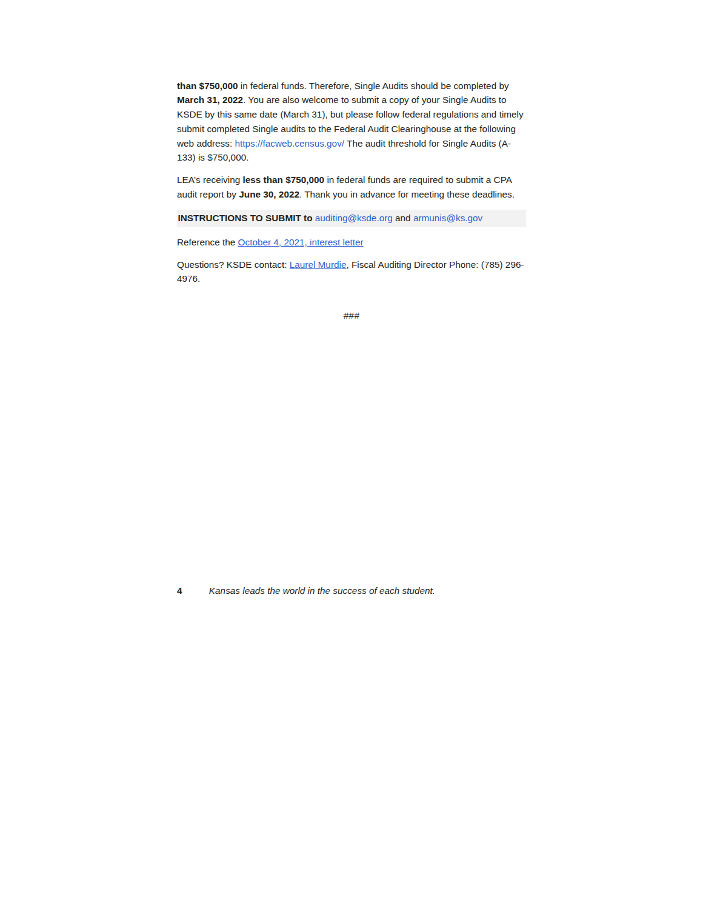than $750,000 in federal funds. Therefore, Single Audits should be completed by March 31, 2022. You are also welcome to submit a copy of your Single Audits to KSDE by this same date (March 31), but please follow federal regulations and timely submit completed Single audits to the Federal Audit Clearinghouse at the following web address: https://facweb.census.gov/ The audit threshold for Single Audits (A-133) is $750,000.
LEA’s receiving less than $750,000 in federal funds are required to submit a CPA audit report by June 30, 2022. Thank you in advance for meeting these deadlines.
INSTRUCTIONS TO SUBMIT to auditing@ksde.org and armunis@ks.gov
Reference the October 4, 2021, interest letter
Questions? KSDE contact: Laurel Murdie, Fiscal Auditing Director Phone: (785) 296-4976.
###
4 Kansas leads the world in the success of each student.